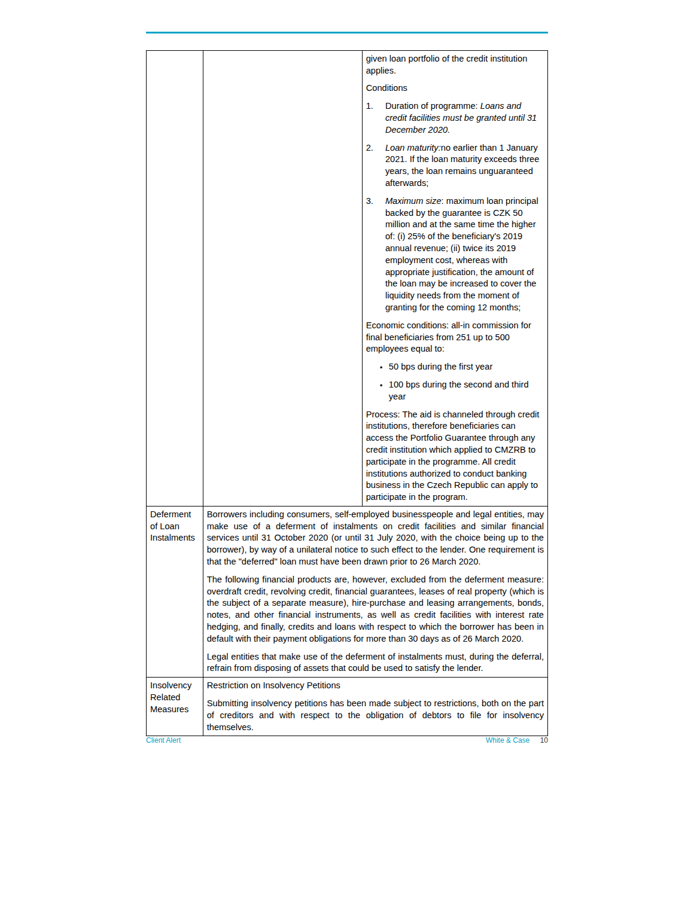| | | given loan portfolio of the credit institution applies. Conditions 1. Duration of programme: Loans and credit facilities must be granted until 31 December 2020. 2. Loan maturity: no earlier than 1 January 2021. If the loan maturity exceeds three years, the loan remains unguaranteed afterwards; 3. Maximum size : maximum loan principal backed by the guarantee is CZK 50 million and at the same time the higher of: (i) 25% of the beneficiary's 2019 annual revenue; (ii) twice its 2019 employment cost, whereas with appropriate justification, the amount of the loan may be increased to cover the liquidity needs from the moment of granting for the coming 12 months; Economic conditions: all-in commission for final beneficiaries from 251 up to 500 employees equal to: 50 bps during the first year 100 bps during the second and third year Process: The aid is channeled through credit institutions, therefore beneficiaries can access the Portfolio Guarantee through any credit institution which applied to CMZRB to participate in the programme. All credit institutions authorized to conduct banking business in the Czech Republic can apply to participate in the program. |
| Deferment of Loan Instalments | Borrowers including consumers, self-employed businesspeople and legal entities, may make use of a deferment of instalments on credit facilities and similar financial services until 31 October 2020 (or until 31 July 2020, with the choice being up to the borrower), by way of a unilateral notice to such effect to the lender. One requirement is that the "deferred" loan must have been drawn prior to 26 March 2020. The following financial products are, however, excluded from the deferment measure: overdraft credit, revolving credit, financial guarantees, leases of real property (which is the subject of a separate measure), hire-purchase and leasing arrangements, bonds, notes, and other financial instruments, as well as credit facilities with interest rate hedging, and finally, credits and loans with respect to which the borrower has been in default with their payment obligations for more than 30 days as of 26 March 2020. Legal entities that make use of the deferment of instalments must, during the deferral, refrain from disposing of assets that could be used to satisfy the lender. |
| Insolvency Related Measures | Restriction on Insolvency Petitions Submitting insolvency petitions has been made subject to restrictions, both on the part of creditors and with respect to the obligation of debtors to file for insolvency themselves. |
Client Alert
White & Case 10